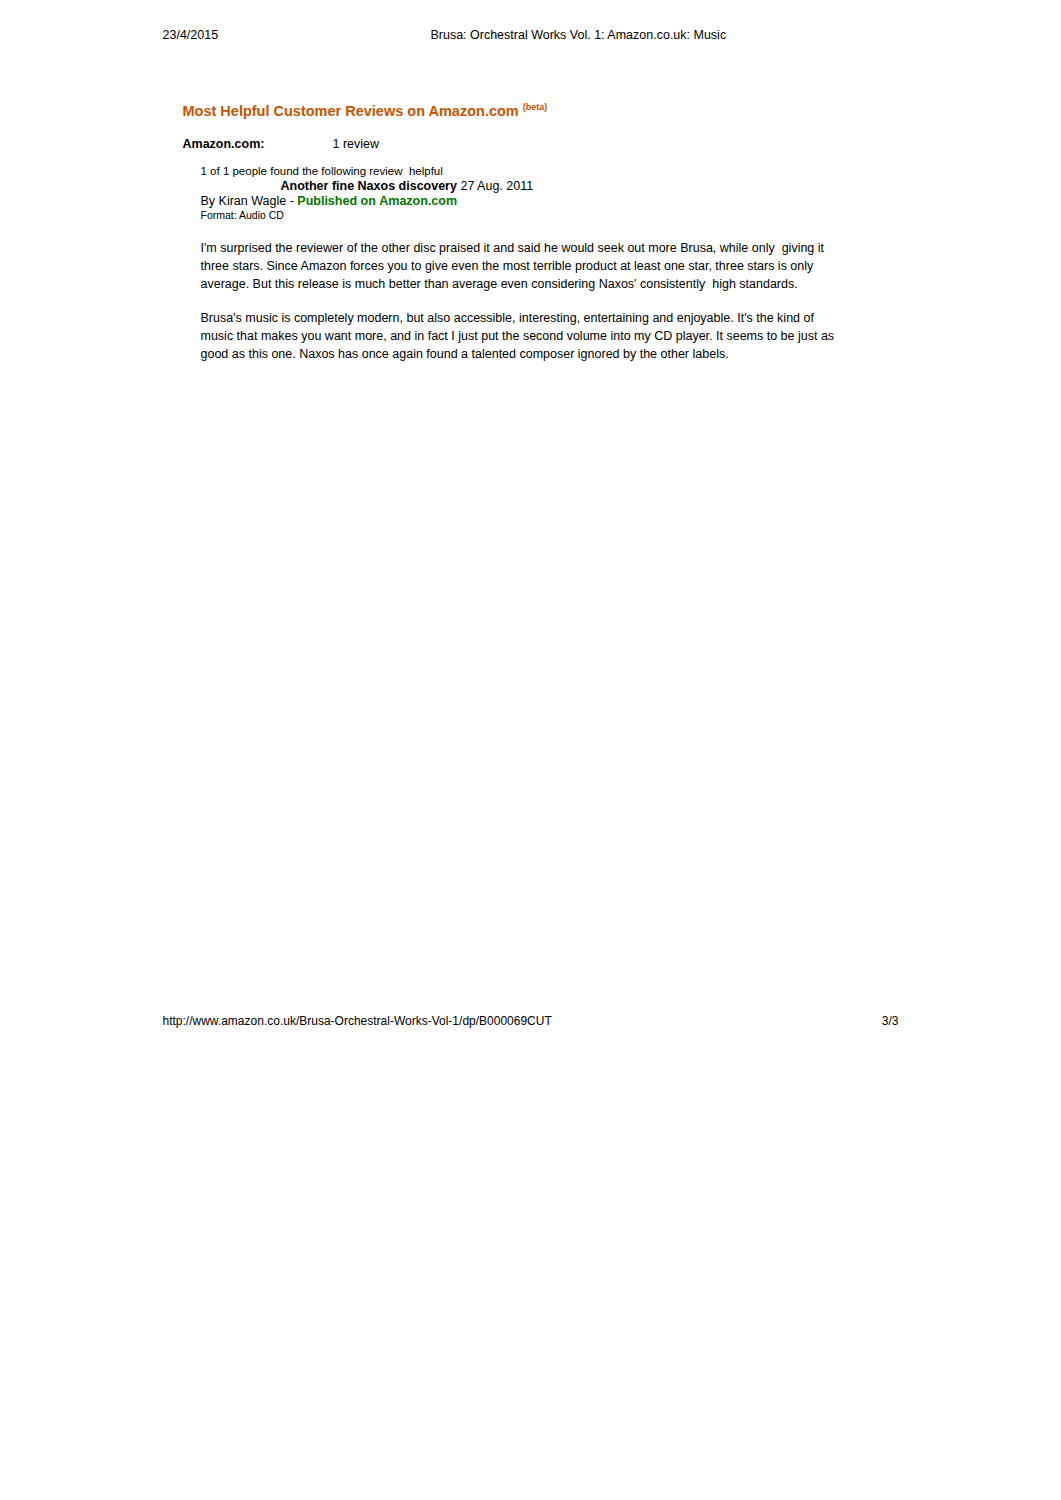23/4/2015 Brusa: Orchestral Works Vol. 1: Amazon.co.uk: Music
Most Helpful Customer Reviews on Amazon.com (beta)
Amazon.com: 1 review
1 of 1 people found the following review helpful
Another fine Naxos discovery 27 Aug. 2011
By Kiran Wagle - Published on Amazon.com
Format: Audio CD
I'm surprised the reviewer of the other disc praised it and said he would seek out more Brusa, while only giving it three stars. Since Amazon forces you to give even the most terrible product at least one star, three stars is only average. But this release is much better than average even considering Naxos' consistently high standards.
Brusa's music is completely modern, but also accessible, interesting, entertaining and enjoyable. It's the kind of music that makes you want more, and in fact I just put the second volume into my CD player. It seems to be just as good as this one. Naxos has once again found a talented composer ignored by the other labels.
http://www.amazon.co.uk/Brusa-Orchestral-Works-Vol-1/dp/B000069CUT 3/3